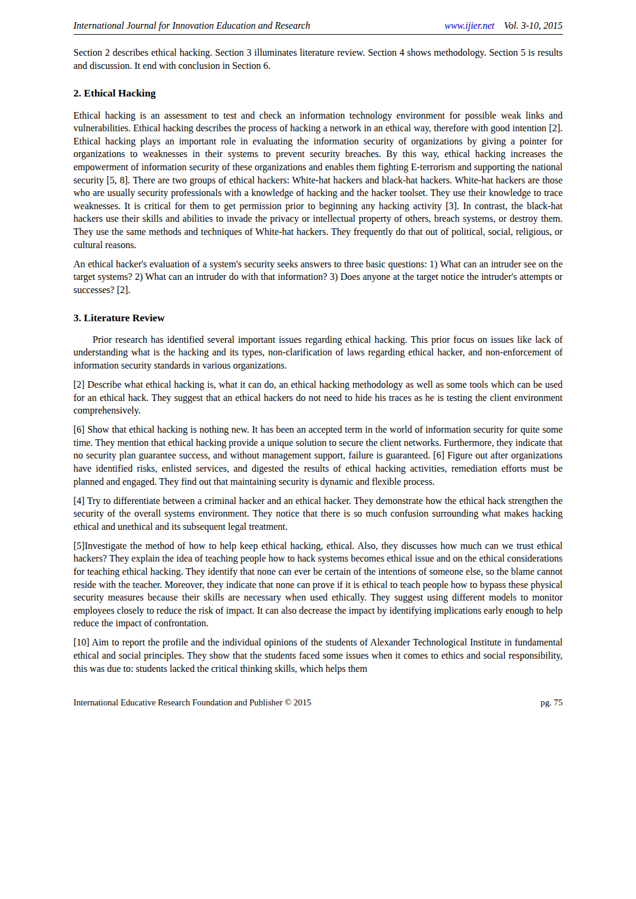International Journal for Innovation Education and Research www.ijier.net Vol. 3-10, 2015
Section 2 describes ethical hacking. Section 3 illuminates literature review. Section 4 shows methodology. Section 5 is results and discussion. It end with conclusion in Section 6.
2. Ethical Hacking
Ethical hacking is an assessment to test and check an information technology environment for possible weak links and vulnerabilities. Ethical hacking describes the process of hacking a network in an ethical way, therefore with good intention [2]. Ethical hacking plays an important role in evaluating the information security of organizations by giving a pointer for organizations to weaknesses in their systems to prevent security breaches. By this way, ethical hacking increases the empowerment of information security of these organizations and enables them fighting E-terrorism and supporting the national security [5, 8]. There are two groups of ethical hackers: White-hat hackers and black-hat hackers. White-hat hackers are those who are usually security professionals with a knowledge of hacking and the hacker toolset. They use their knowledge to trace weaknesses. It is critical for them to get permission prior to beginning any hacking activity [3]. In contrast, the black-hat hackers use their skills and abilities to invade the privacy or intellectual property of others, breach systems, or destroy them. They use the same methods and techniques of White-hat hackers. They frequently do that out of political, social, religious, or cultural reasons.
An ethical hacker's evaluation of a system's security seeks answers to three basic questions: 1) What can an intruder see on the target systems? 2) What can an intruder do with that information? 3) Does anyone at the target notice the intruder's attempts or successes? [2].
3. Literature Review
Prior research has identified several important issues regarding ethical hacking. This prior focus on issues like lack of understanding what is the hacking and its types, non-clarification of laws regarding ethical hacker, and non-enforcement of information security standards in various organizations.
[2] Describe what ethical hacking is, what it can do, an ethical hacking methodology as well as some tools which can be used for an ethical hack. They suggest that an ethical hackers do not need to hide his traces as he is testing the client environment comprehensively.
[6] Show that ethical hacking is nothing new. It has been an accepted term in the world of information security for quite some time. They mention that ethical hacking provide a unique solution to secure the client networks. Furthermore, they indicate that no security plan guarantee success, and without management support, failure is guaranteed. [6] Figure out after organizations have identified risks, enlisted services, and digested the results of ethical hacking activities, remediation efforts must be planned and engaged. They find out that maintaining security is dynamic and flexible process.
[4] Try to differentiate between a criminal hacker and an ethical hacker. They demonstrate how the ethical hack strengthen the security of the overall systems environment. They notice that there is so much confusion surrounding what makes hacking ethical and unethical and its subsequent legal treatment.
[5]Investigate the method of how to help keep ethical hacking, ethical. Also, they discusses how much can we trust ethical hackers? They explain the idea of teaching people how to hack systems becomes ethical issue and on the ethical considerations for teaching ethical hacking. They identify that none can ever be certain of the intentions of someone else, so the blame cannot reside with the teacher. Moreover, they indicate that none can prove if it is ethical to teach people how to bypass these physical security measures because their skills are necessary when used ethically. They suggest using different models to monitor employees closely to reduce the risk of impact. It can also decrease the impact by identifying implications early enough to help reduce the impact of confrontation.
[10] Aim to report the profile and the individual opinions of the students of Alexander Technological Institute in fundamental ethical and social principles. They show that the students faced some issues when it comes to ethics and social responsibility, this was due to: students lacked the critical thinking skills, which helps them
International Educative Research Foundation and Publisher © 2015 pg. 75